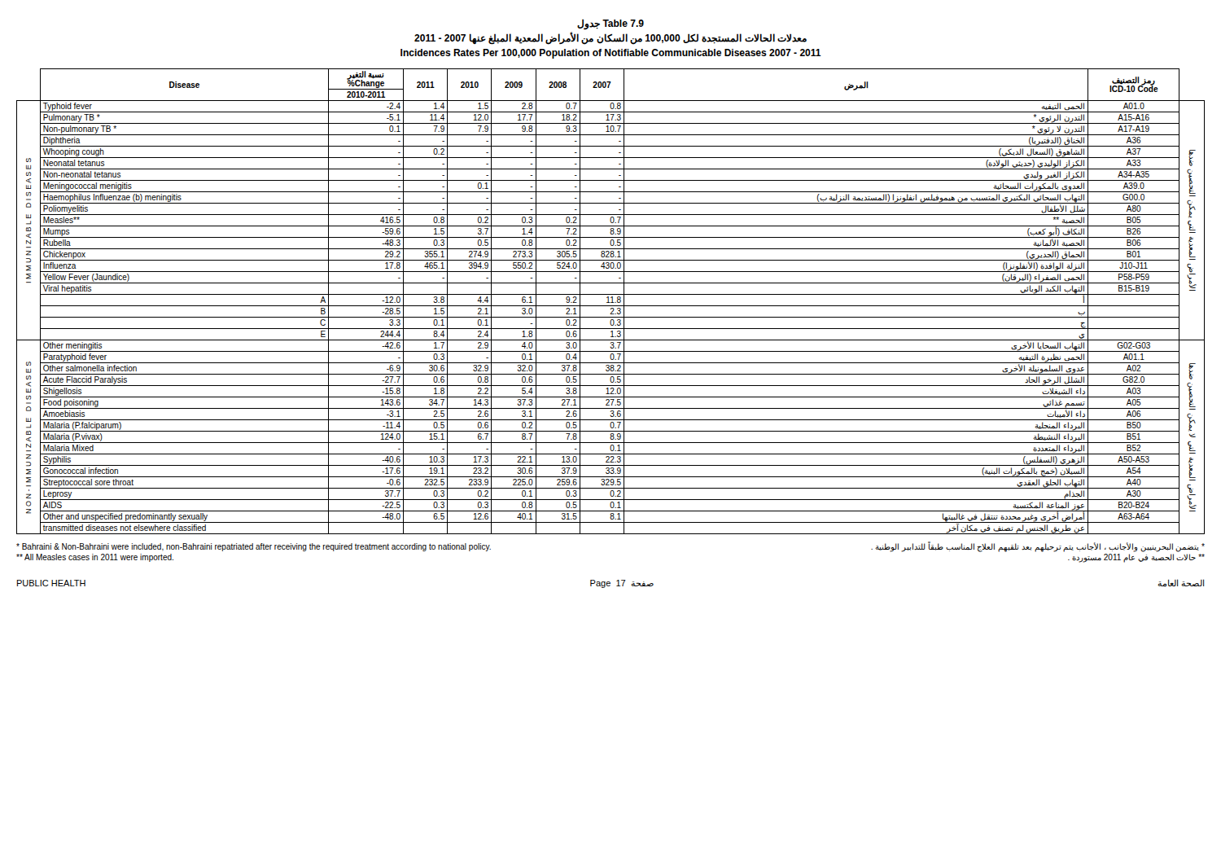جدول Table 7.9
معدلات الحالات المستجدة لكل 100,000 من السكان من الأمراض المعدية المبلغ عنها 2007 - 2011
Incidences Rates Per 100,000 Population of Notifiable Communicable Diseases 2007 - 2011
| | Disease | نسبة التغير %Change | 2011 | 2010 | 2009 | 2008 | 2007 | المرض | رمز التصنيف ICD-10 Code | |
| --- | --- | --- | --- | --- | --- | --- | --- | --- | --- | --- |
| 2010-2011 |
| I M M U N I Z A B L E D I S E A S E S | Typhoid fever | -2.4 | 1.4 | 1.5 | 2.8 | 0.7 | 0.8 | الحمى التيفيه | A01.0 | الأمراض المعدية التي يمكن التحصين ضدها |
| Pulmonary TB * | -5.1 | 11.4 | 12.0 | 17.7 | 18.2 | 17.3 | التدرن الرئوي * | A15-A16 |
| Non-pulmonary TB * | 0.1 | 7.9 | 7.9 | 9.8 | 9.3 | 10.7 | التدرن لا رئوي * | A17-A19 |
| Diphtheria | - | - | - | - | - | - | الخناق (الدفتيريا) | A36 |
| Whooping cough | - | 0.2 | - | - | - | - | الشاهوق (السعال الديكي) | A37 |
| Neonatal tetanus | - | - | - | - | - | - | الكزاز الوليدي (حديثي الولادة) | A33 |
| Non-neonatal tetanus | - | - | - | - | - | - | الكزاز الغير وليدي | A34-A35 |
| Meningococcal menigitis | - | - | 0.1 | - | - | - | العدوى بالمكورات السحائية | A39.0 |
| Haemophilus Influenzae (b) meningitis | - | - | - | - | - | - | التهاب السحائي البكتيري المتسبب من هيموفيلس انفلونزا (المستديمة النزلية ب) | G00.0 |
| Poliomyelitis | - | - | - | - | - | - | شلل الأطفال | A80 |
| Measles** | 416.5 | 0.8 | 0.2 | 0.3 | 0.2 | 0.7 | الحصبة ** | B05 |
| Mumps | -59.6 | 1.5 | 3.7 | 1.4 | 7.2 | 8.9 | النكاف (أبو كعب) | B26 |
| Rubella | -48.3 | 0.3 | 0.5 | 0.8 | 0.2 | 0.5 | الحصبة الألمانية | B06 |
| Chickenpox | 29.2 | 355.1 | 274.9 | 273.3 | 305.5 | 828.1 | الحماق (الجديري) | B01 |
| Influenza | 17.8 | 465.1 | 394.9 | 550.2 | 524.0 | 430.0 | النزلة الوافدة (الأنفلونزا) | J10-J11 |
| Yellow Fever (Jaundice) | - | - | - | - | - | - | الحمى الصفراء (اليرقان) | P58-P59 |
| Viral hepatitis | | | | | | | التهاب الكبد الوبائي | B15-B19 |
| A | -12.0 | 3.8 | 4.4 | 6.1 | 9.2 | 11.8 | أ | |
| B | -28.5 | 1.5 | 2.1 | 3.0 | 2.1 | 2.3 | ب | |
| C | 3.3 | 0.1 | 0.1 | - | 0.2 | 0.3 | ج | |
| E | 244.4 | 8.4 | 2.4 | 1.8 | 0.6 | 1.3 | ي | |
| N O N - I M M U N I Z A B L E D I S E A S E S | Other meningitis | -42.6 | 1.7 | 2.9 | 4.0 | 3.0 | 3.7 | التهاب السحايا الأخرى | G02-G03 | الأمراض المعدية التي لا يمكن التحصين ضدها |
| Paratyphoid fever | - | 0.3 | - | 0.1 | 0.4 | 0.7 | الحمى نظيرة التيفيه | A01.1 |
| Other salmonella infection | -6.9 | 30.6 | 32.9 | 32.0 | 37.8 | 38.2 | عدوى السلمونيلة الأخرى | A02 |
| Acute Flaccid Paralysis | -27.7 | 0.6 | 0.8 | 0.6 | 0.5 | 0.5 | الشلل الرخو الحاد | G82.0 |
| Shigellosis | -15.8 | 1.8 | 2.2 | 5.4 | 3.8 | 12.0 | داء الشيغلات | A03 |
| Food poisoning | 143.6 | 34.7 | 14.3 | 37.3 | 27.1 | 27.5 | تسمم غذائي | A05 |
| Amoebiasis | -3.1 | 2.5 | 2.6 | 3.1 | 2.6 | 3.6 | داء الأميبات | A06 |
| Malaria (P.falciparum) | -11.4 | 0.5 | 0.6 | 0.2 | 0.5 | 0.7 | البرداء المنجلية | B50 |
| Malaria (P.vivax) | 124.0 | 15.1 | 6.7 | 8.7 | 7.8 | 8.9 | البرداء النشيطة | B51 |
| Malaria Mixed | - | - | - | - | - | 0.1 | البرداء المتعددة | B52 |
| Syphilis | -40.6 | 10.3 | 17.3 | 22.1 | 13.0 | 22.3 | الزهري (السفلس) | A50-A53 |
| Gonococcal infection | -17.6 | 19.1 | 23.2 | 30.6 | 37.9 | 33.9 | السيلان (خمج بالمكورات البنية) | A54 |
| Streptococcal sore throat | -0.6 | 232.5 | 233.9 | 225.0 | 259.6 | 329.5 | التهاب الحلق العقدي | A40 |
| Leprosy | 37.7 | 0.3 | 0.2 | 0.1 | 0.3 | 0.2 | الجذام | A30 |
| AIDS | -22.5 | 0.3 | 0.3 | 0.8 | 0.5 | 0.1 | عوز المناعة المكتسبة | B20-B24 |
| Other and unspecified predominantly sexually | -48.0 | 6.5 | 12.6 | 40.1 | 31.5 | 8.1 | أمراض أخرى وغير محددة تنتقل في غالبيتها | A63-A64 |
| transmitted diseases not elsewhere classified | | | | | | | عن طريق الجنس لم تصنف في مكان آخر | |
* Bahraini & Non-Bahraini were included, non-Bahraini repatriated after receiving the required treatment according to national policy. * يتضمن البحرينيين والأجانب ، الأجانب يتم ترحيلهم بعد تلقيهم العلاج المناسب طبقاً للتدابير الوطنية .
** All Measles cases in 2011 were imported. ** حالات الحصبة في عام 2011 مستوردة .
PUBLIC HEALTH Page 17 صفحة الصحة العامة